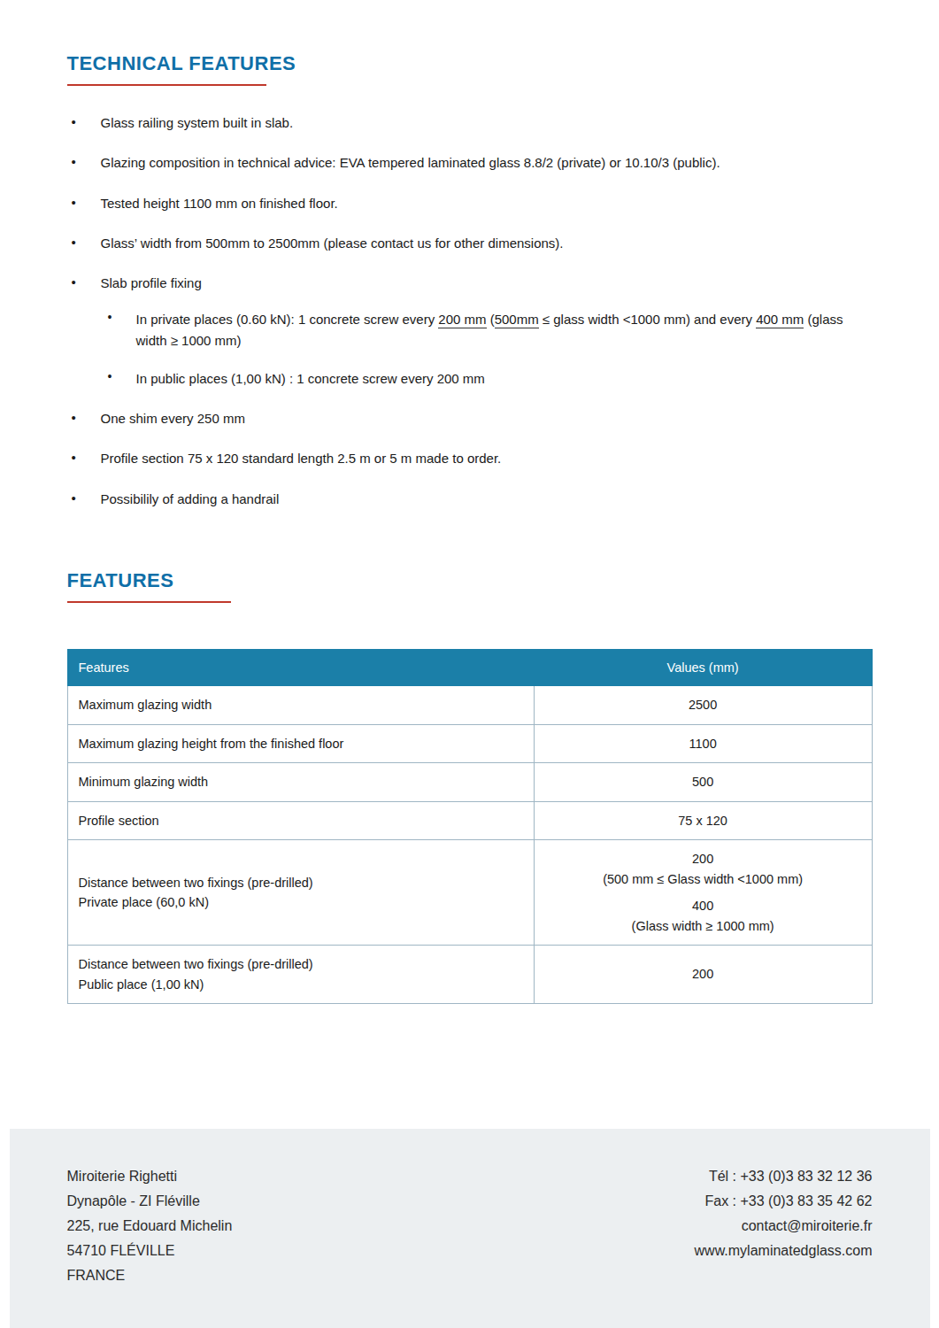Technical features
Glass railing system built in slab.
Glazing composition in technical advice: EVA tempered laminated glass 8.8/2 (private) or 10.10/3 (public).
Tested height 1100 mm on finished floor.
Glass’ width from 500mm to 2500mm (please contact us for other dimensions).
Slab profile fixing
In private places (0.60 kN): 1 concrete screw every 200 mm (500mm ≤ glass width <1000 mm) and every 400 mm (glass width ≥ 1000 mm)
In public places (1,00 kN) : 1 concrete screw every 200 mm
One shim every 250 mm
Profile section 75 x 120 standard length 2.5 m or 5 m made to order.
Possibilily of adding a handrail
Features
| Features | Values (mm) |
| --- | --- |
| Maximum glazing width | 2500 |
| Maximum glazing height from the finished floor | 1100 |
| Minimum glazing width | 500 |
| Profile section | 75 x 120 |
| Distance between two fixings (pre-drilled) Private place (60,0 kN) | 200 (500 mm ≤ Glass width <1000 mm) 400 (Glass width ≥ 1000 mm) |
| Distance between two fixings (pre-drilled) Public place (1,00 kN) | 200 |
Miroiterie Righetti
Dynapôle - ZI Fléville
225, rue Edouard Michelin
54710 FLÉVILLE
FRANCE
Tél : +33 (0)3 83 32 12 36
Fax : +33 (0)3 83 35 42 62
contact@miroiterie.fr
www.mylaminatedglass.com